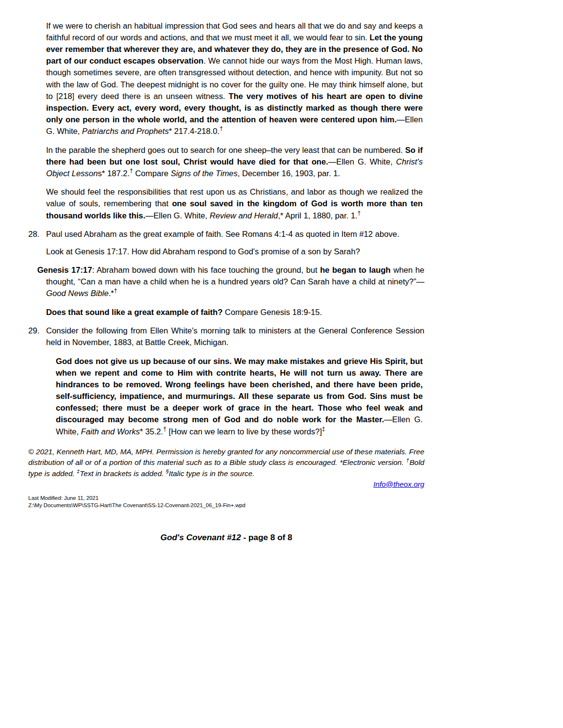If we were to cherish an habitual impression that God sees and hears all that we do and say and keeps a faithful record of our words and actions, and that we must meet it all, we would fear to sin. Let the young ever remember that wherever they are, and whatever they do, they are in the presence of God. No part of our conduct escapes observation. We cannot hide our ways from the Most High. Human laws, though sometimes severe, are often transgressed without detection, and hence with impunity. But not so with the law of God. The deepest midnight is no cover for the guilty one. He may think himself alone, but to [218] every deed there is an unseen witness. The very motives of his heart are open to divine inspection. Every act, every word, every thought, is as distinctly marked as though there were only one person in the whole world, and the attention of heaven were centered upon him.—Ellen G. White, Patriarchs and Prophets* 217.4-218.0.†
In the parable the shepherd goes out to search for one sheep–the very least that can be numbered. So if there had been but one lost soul, Christ would have died for that one.—Ellen G. White, Christ's Object Lessons* 187.2.† Compare Signs of the Times, December 16, 1903, par. 1.
We should feel the responsibilities that rest upon us as Christians, and labor as though we realized the value of souls, remembering that one soul saved in the kingdom of God is worth more than ten thousand worlds like this.—Ellen G. White, Review and Herald,* April 1, 1880, par. 1.†
28.
Paul used Abraham as the great example of faith. See Romans 4:1-4 as quoted in Item #12 above.
Look at Genesis 17:17. How did Abraham respond to God's promise of a son by Sarah?
Genesis 17:17: Abraham bowed down with his face touching the ground, but he began to laugh when he thought, “Can a man have a child when he is a hundred years old? Can Sarah have a child at ninety?”—Good News Bible.*†
Does that sound like a great example of faith? Compare Genesis 18:9-15.
29.
Consider the following from Ellen White's morning talk to ministers at the General Conference Session held in November, 1883, at Battle Creek, Michigan.
God does not give us up because of our sins. We may make mistakes and grieve His Spirit, but when we repent and come to Him with contrite hearts, He will not turn us away. There are hindrances to be removed. Wrong feelings have been cherished, and there have been pride, self-sufficiency, impatience, and murmurings. All these separate us from God. Sins must be confessed; there must be a deeper work of grace in the heart. Those who feel weak and discouraged may become strong men of God and do noble work for the Master.—Ellen G. White, Faith and Works* 35.2.† [How can we learn to live by these words?]‡
© 2021, Kenneth Hart, MD, MA, MPH. Permission is hereby granted for any noncommercial use of these materials. Free distribution of all or of a portion of this material such as to a Bible study class is encouraged. *Electronic version. †Bold type is added. ‡Text in brackets is added. §Italic type is in the source.
Info@theox.org
Last Modified: June 11, 2021
Z:\My Documents\WP\SSTG-Hart\The Covenant\SS-12-Covenant-2021_06_19-Fin+.wpd
God's Covenant #12 - page 8 of 8